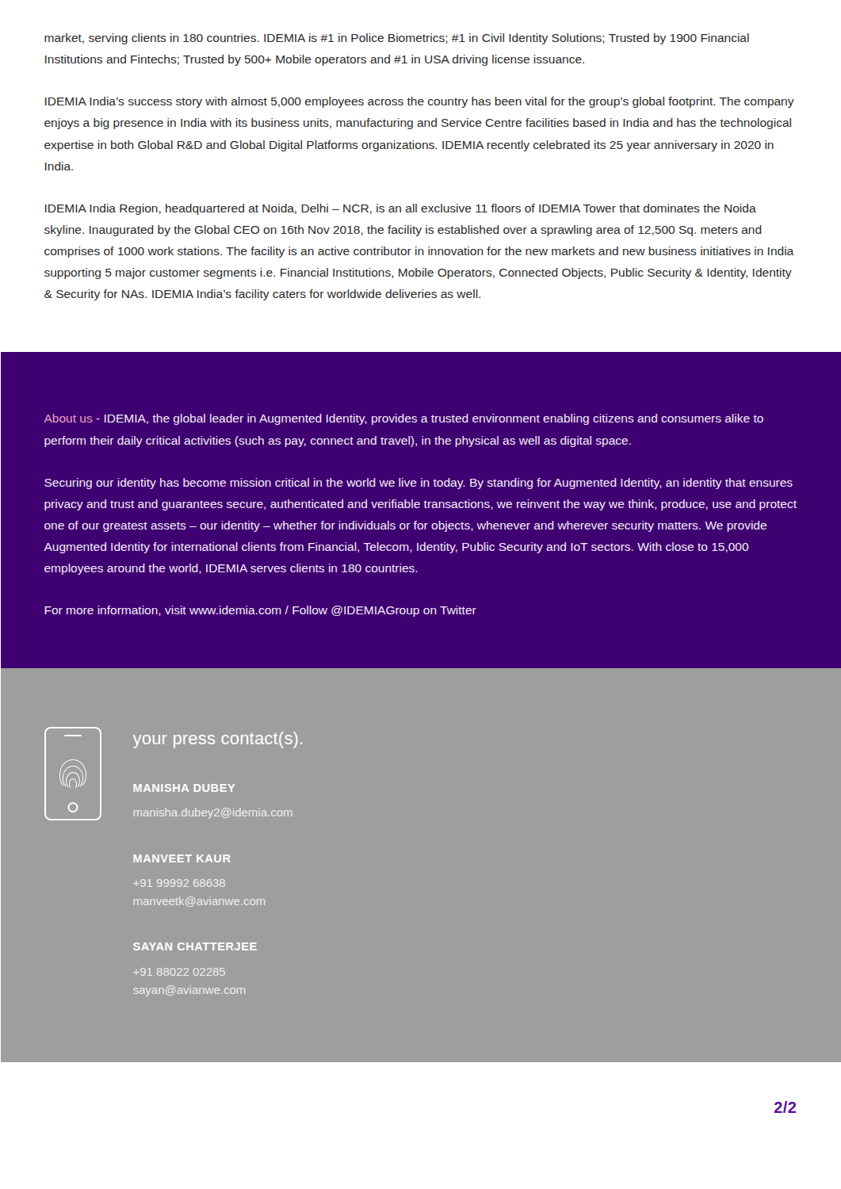market, serving clients in 180 countries. IDEMIA is #1 in Police Biometrics; #1 in Civil Identity Solutions; Trusted by 1900 Financial Institutions and Fintechs; Trusted by 500+ Mobile operators and #1 in USA driving license issuance.
IDEMIA India’s success story with almost 5,000 employees across the country has been vital for the group’s global footprint. The company enjoys a big presence in India with its business units, manufacturing and Service Centre facilities based in India and has the technological expertise in both Global R&D and Global Digital Platforms organizations. IDEMIA recently celebrated its 25 year anniversary in 2020 in India.
IDEMIA India Region, headquartered at Noida, Delhi – NCR, is an all exclusive 11 floors of IDEMIA Tower that dominates the Noida skyline. Inaugurated by the Global CEO on 16th Nov 2018, the facility is established over a sprawling area of 12,500 Sq. meters and comprises of 1000 work stations. The facility is an active contributor in innovation for the new markets and new business initiatives in India supporting 5 major customer segments i.e. Financial Institutions, Mobile Operators, Connected Objects, Public Security & Identity, Identity & Security for NAs. IDEMIA India’s facility caters for worldwide deliveries as well.
About us - IDEMIA, the global leader in Augmented Identity, provides a trusted environment enabling citizens and consumers alike to perform their daily critical activities (such as pay, connect and travel), in the physical as well as digital space.
Securing our identity has become mission critical in the world we live in today. By standing for Augmented Identity, an identity that ensures privacy and trust and guarantees secure, authenticated and verifiable transactions, we reinvent the way we think, produce, use and protect one of our greatest assets – our identity – whether for individuals or for objects, whenever and wherever security matters. We provide Augmented Identity for international clients from Financial, Telecom, Identity, Public Security and IoT sectors. With close to 15,000 employees around the world, IDEMIA serves clients in 180 countries.
For more information, visit www.idemia.com / Follow @IDEMIAGroup on Twitter
your press contact(s).
MANISHA DUBEY
manisha.dubey2@idemia.com
MANVEET KAUR
+91 99992 68638
manveetk@avianwe.com
SAYAN CHATTERJEE
+91 88022 02285
sayan@avianwe.com
2/2